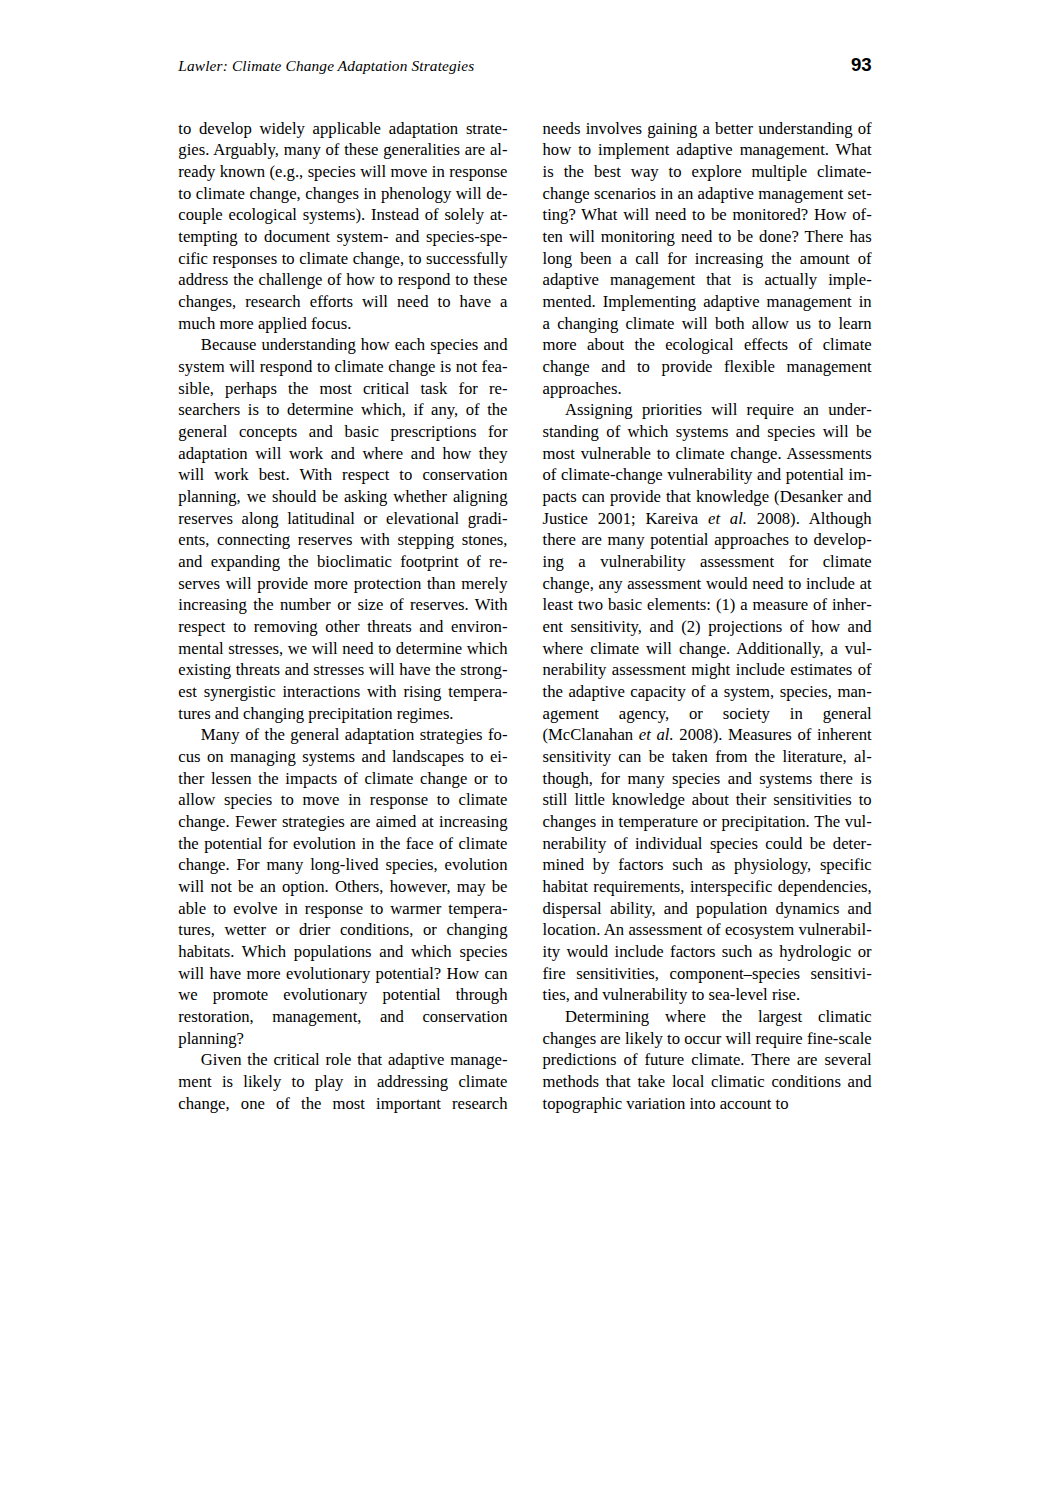Lawler: Climate Change Adaptation Strategies 93
to develop widely applicable adaptation strategies. Arguably, many of these generalities are already known (e.g., species will move in response to climate change, changes in phenology will decouple ecological systems). Instead of solely attempting to document system- and species-specific responses to climate change, to successfully address the challenge of how to respond to these changes, research efforts will need to have a much more applied focus.
Because understanding how each species and system will respond to climate change is not feasible, perhaps the most critical task for researchers is to determine which, if any, of the general concepts and basic prescriptions for adaptation will work and where and how they will work best. With respect to conservation planning, we should be asking whether aligning reserves along latitudinal or elevational gradients, connecting reserves with stepping stones, and expanding the bioclimatic footprint of reserves will provide more protection than merely increasing the number or size of reserves. With respect to removing other threats and environmental stresses, we will need to determine which existing threats and stresses will have the strongest synergistic interactions with rising temperatures and changing precipitation regimes.
Many of the general adaptation strategies focus on managing systems and landscapes to either lessen the impacts of climate change or to allow species to move in response to climate change. Fewer strategies are aimed at increasing the potential for evolution in the face of climate change. For many long-lived species, evolution will not be an option. Others, however, may be able to evolve in response to warmer temperatures, wetter or drier conditions, or changing habitats. Which populations and which species will have more evolutionary potential? How can we promote evolutionary potential through restoration, management, and conservation planning?
Given the critical role that adaptive management is likely to play in addressing climate change, one of the most important research needs involves gaining a better understanding of how to implement adaptive management. What is the best way to explore multiple climate-change scenarios in an adaptive management setting? What will need to be monitored? How often will monitoring need to be done? There has long been a call for increasing the amount of adaptive management that is actually implemented. Implementing adaptive management in a changing climate will both allow us to learn more about the ecological effects of climate change and to provide flexible management approaches.
Assigning priorities will require an understanding of which systems and species will be most vulnerable to climate change. Assessments of climate-change vulnerability and potential impacts can provide that knowledge (Desanker and Justice 2001; Kareiva et al. 2008). Although there are many potential approaches to developing a vulnerability assessment for climate change, any assessment would need to include at least two basic elements: (1) a measure of inherent sensitivity, and (2) projections of how and where climate will change. Additionally, a vulnerability assessment might include estimates of the adaptive capacity of a system, species, management agency, or society in general (McClanahan et al. 2008). Measures of inherent sensitivity can be taken from the literature, although, for many species and systems there is still little knowledge about their sensitivities to changes in temperature or precipitation. The vulnerability of individual species could be determined by factors such as physiology, specific habitat requirements, interspecific dependencies, dispersal ability, and population dynamics and location. An assessment of ecosystem vulnerability would include factors such as hydrologic or fire sensitivities, component–species sensitivities, and vulnerability to sea-level rise.
Determining where the largest climatic changes are likely to occur will require fine-scale predictions of future climate. There are several methods that take local climatic conditions and topographic variation into account to